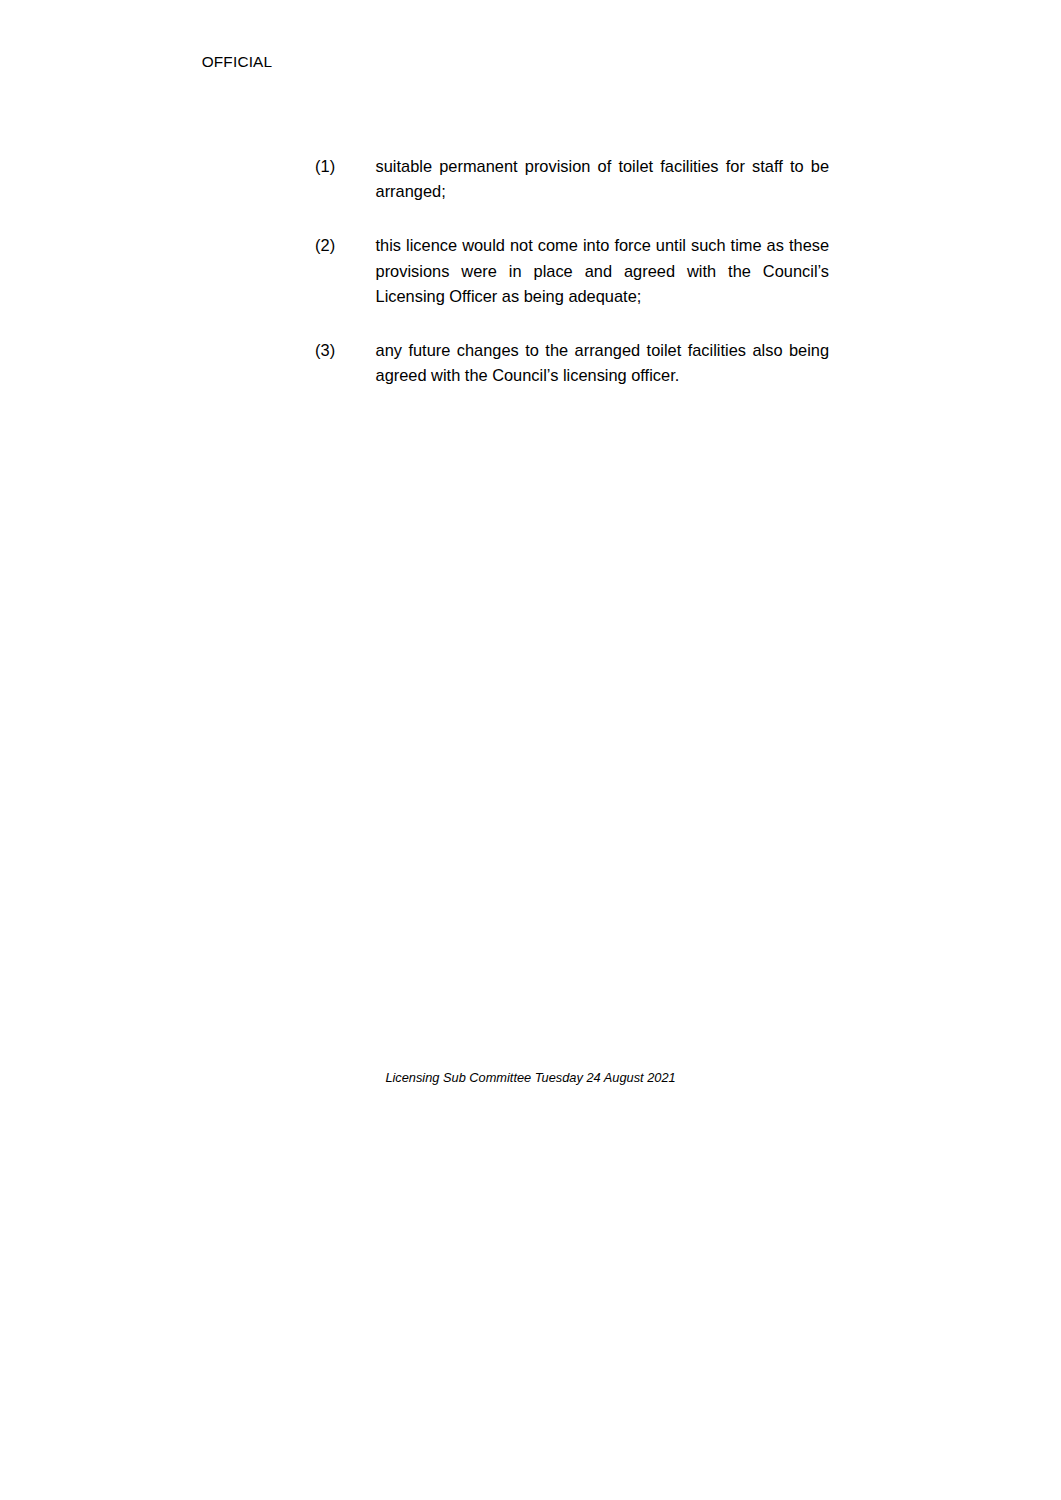OFFICIAL
(1) suitable permanent provision of toilet facilities for staff to be arranged;
(2) this licence would not come into force until such time as these provisions were in place and agreed with the Council’s Licensing Officer as being adequate;
(3) any future changes to the arranged toilet facilities also being agreed with the Council’s licensing officer.
Licensing Sub Committee Tuesday 24 August 2021